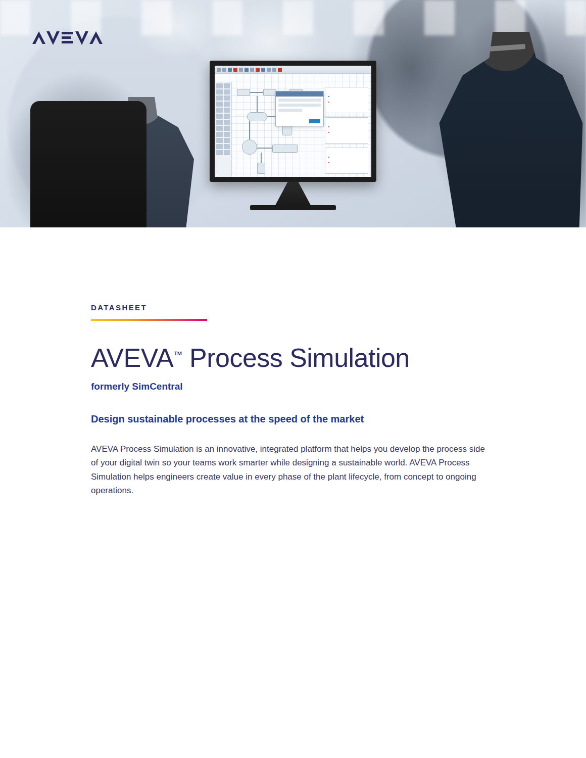DATASHEET
AVEVA™ Process Simulation
formerly SimCentral
Design sustainable processes at the speed of the market
AVEVA Process Simulation is an innovative, integrated platform that helps you develop the process side of your digital twin so your teams work smarter while designing a sustainable world. AVEVA Process Simulation helps engineers create value in every phase of the plant lifecycle, from concept to ongoing operations.